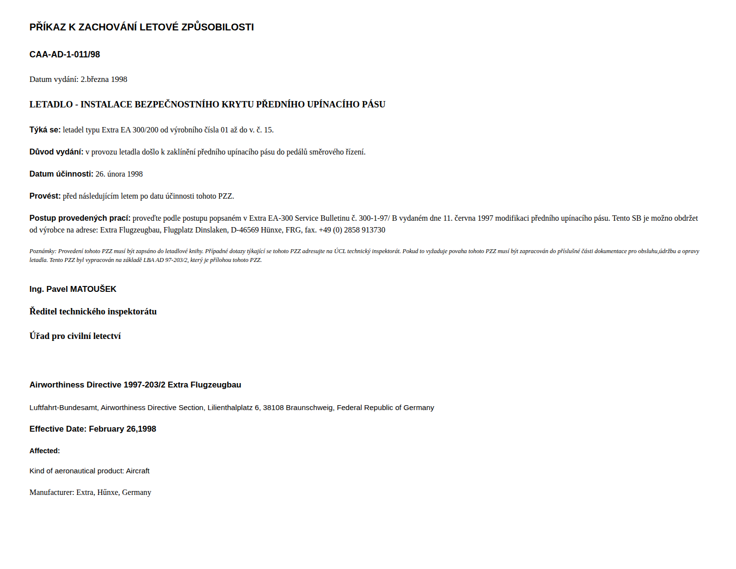PŘÍKAZ K ZACHOVÁNÍ LETOVÉ ZPŮSOBILOSTI
CAA-AD-1-011/98
Datum vydání: 2.března 1998
LETADLO - INSTALACE BEZPEČNOSTNÍHO KRYTU PŘEDNÍHO UPÍNACÍHO PÁSU
Týká se: letadel typu Extra EA 300/200 od výrobního čísla 01 až do v. č. 15.
Důvod vydání: v provozu letadla došlo k zaklínění předního upínacího pásu do pedálů směrového řízení.
Datum účinnosti: 26. února 1998
Provést: před následujícím letem po datu účinnosti tohoto PZZ.
Postup provedených prací: proveďte podle postupu popsaném v Extra EA-300 Service Bulletinu č. 300-1-97/ B vydaném dne 11. června 1997 modifikaci předního upínacího pásu. Tento SB je možno obdržet od výrobce na adrese: Extra Flugzeugbau, Flugplatz Dinslaken, D-46569 Hünxe, FRG, fax. +49 (0) 2858 913730
Poznámky: Provedení tohoto PZZ musí být zapsáno do letadlové knihy. Případné dotazy týkající se tohoto PZZ adresujte na ÚCL technický inspektorát. Pokud to vyžaduje povaha tohoto PZZ musí být zapracován do příslušné části dokumentace pro obsluhu,údržbu a opravy letadla. Tento PZZ byl vypracován na základě LBA AD 97-203/2, který je přílohou tohoto PZZ.
Ing. Pavel MATOUŠEK
Ředitel technického inspektorátu
Úřad pro civilní letectví
Airworthiness Directive 1997-203/2 Extra Flugzeugbau
Luftfahrt-Bundesamt, Airworthiness Directive Section, Lilienthalplatz 6, 38108 Braunschweig, Federal Republic of Germany
Effective Date: February 26,1998
Affected:
Kind of aeronautical product: Aircraft
Manufacturer: Extra, Hűnxe, Germany